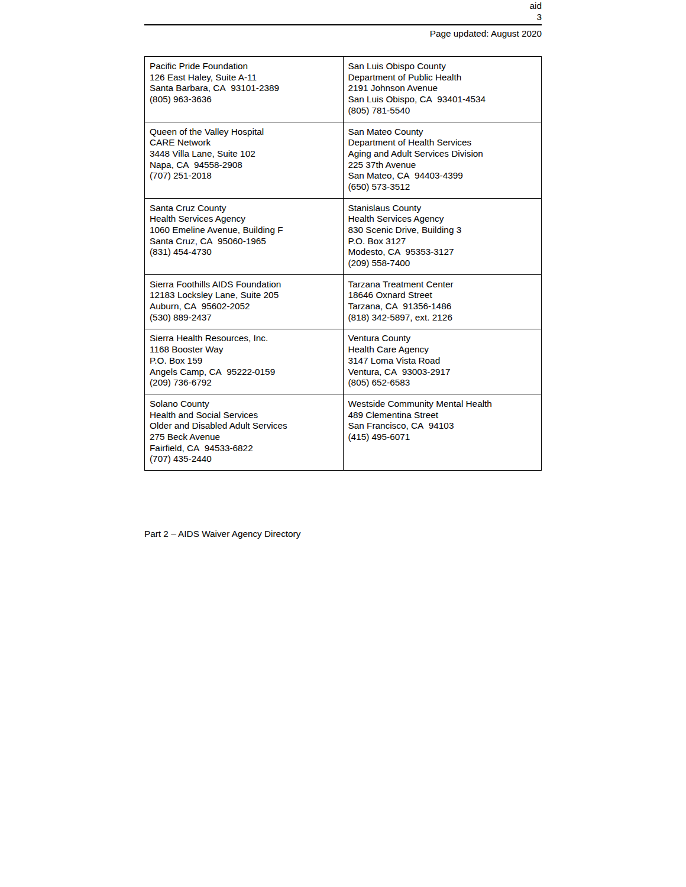aid 3
Page updated: August 2020
| Pacific Pride Foundation 126 East Haley, Suite A-11 Santa Barbara, CA 93101-2389 (805) 963-3636 | San Luis Obispo County Department of Public Health 2191 Johnson Avenue San Luis Obispo, CA 93401-4534 (805) 781-5540 |
| Queen of the Valley Hospital CARE Network 3448 Villa Lane, Suite 102 Napa, CA 94558-2908 (707) 251-2018 | San Mateo County Department of Health Services Aging and Adult Services Division 225 37th Avenue San Mateo, CA 94403-4399 (650) 573-3512 |
| Santa Cruz County Health Services Agency 1060 Emeline Avenue, Building F Santa Cruz, CA 95060-1965 (831) 454-4730 | Stanislaus County Health Services Agency 830 Scenic Drive, Building 3 P.O. Box 3127 Modesto, CA 95353-3127 (209) 558-7400 |
| Sierra Foothills AIDS Foundation 12183 Locksley Lane, Suite 205 Auburn, CA 95602-2052 (530) 889-2437 | Tarzana Treatment Center 18646 Oxnard Street Tarzana, CA 91356-1486 (818) 342-5897, ext. 2126 |
| Sierra Health Resources, Inc. 1168 Booster Way P.O. Box 159 Angels Camp, CA 95222-0159 (209) 736-6792 | Ventura County Health Care Agency 3147 Loma Vista Road Ventura, CA 93003-2917 (805) 652-6583 |
| Solano County Health and Social Services Older and Disabled Adult Services 275 Beck Avenue Fairfield, CA 94533-6822 (707) 435-2440 | Westside Community Mental Health 489 Clementina Street San Francisco, CA 94103 (415) 495-6071 |
Part 2 – AIDS Waiver Agency Directory